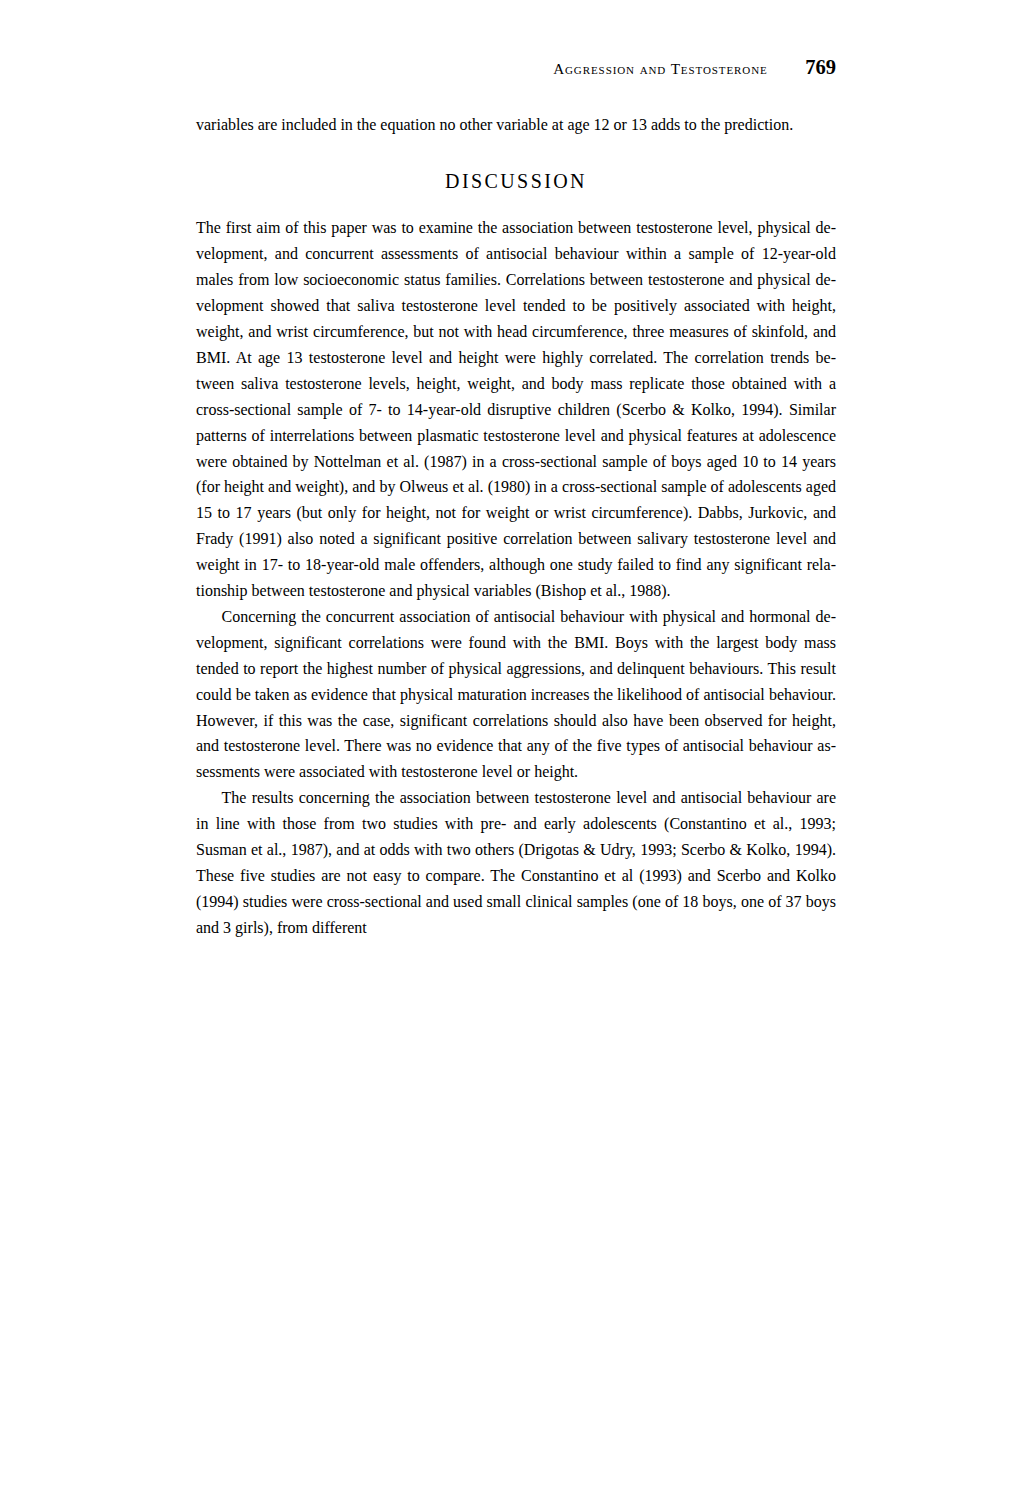Aggression and Testosterone 769
variables are included in the equation no other variable at age 12 or 13 adds to the prediction.
DISCUSSION
The first aim of this paper was to examine the association between testosterone level, physical development, and concurrent assessments of antisocial behaviour within a sample of 12-year-old males from low socioeconomic status families. Correlations between testosterone and physical development showed that saliva testosterone level tended to be positively associated with height, weight, and wrist circumference, but not with head circumference, three measures of skinfold, and BMI. At age 13 testosterone level and height were highly correlated. The correlation trends between saliva testosterone levels, height, weight, and body mass replicate those obtained with a cross-sectional sample of 7- to 14-year-old disruptive children (Scerbo & Kolko, 1994). Similar patterns of interrelations between plasmatic testosterone level and physical features at adolescence were obtained by Nottelman et al. (1987) in a cross-sectional sample of boys aged 10 to 14 years (for height and weight), and by Olweus et al. (1980) in a cross-sectional sample of adolescents aged 15 to 17 years (but only for height, not for weight or wrist circumference). Dabbs, Jurkovic, and Frady (1991) also noted a significant positive correlation between salivary testosterone level and weight in 17- to 18-year-old male offenders, although one study failed to find any significant relationship between testosterone and physical variables (Bishop et al., 1988).
Concerning the concurrent association of antisocial behaviour with physical and hormonal development, significant correlations were found with the BMI. Boys with the largest body mass tended to report the highest number of physical aggressions, and delinquent behaviours. This result could be taken as evidence that physical maturation increases the likelihood of antisocial behaviour. However, if this was the case, significant correlations should also have been observed for height, and testosterone level. There was no evidence that any of the five types of antisocial behaviour assessments were associated with testosterone level or height.
The results concerning the association between testosterone level and antisocial behaviour are in line with those from two studies with pre- and early adolescents (Constantino et al., 1993; Susman et al., 1987), and at odds with two others (Drigotas & Udry, 1993; Scerbo & Kolko, 1994). These five studies are not easy to compare. The Constantino et al (1993) and Scerbo and Kolko (1994) studies were cross-sectional and used small clinical samples (one of 18 boys, one of 37 boys and 3 girls), from different